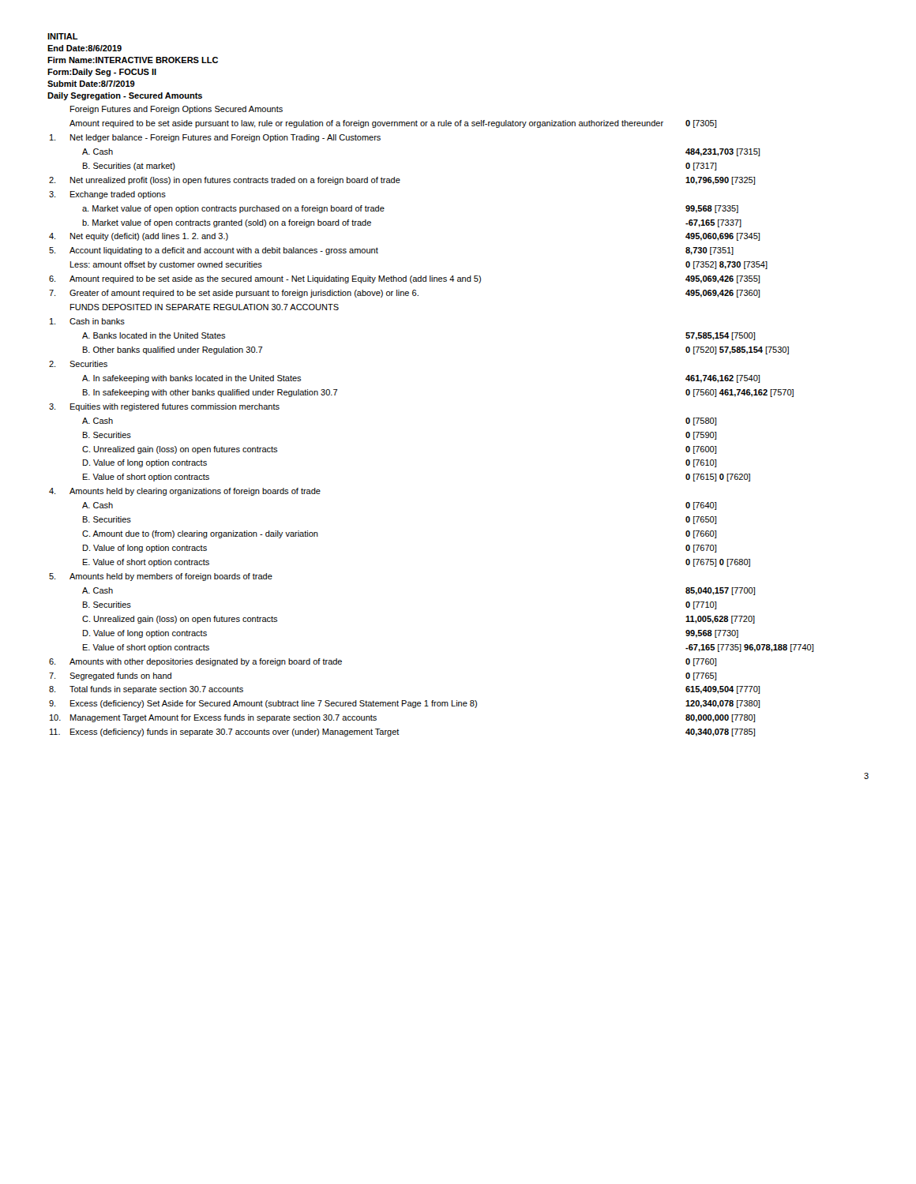INITIAL
End Date:8/6/2019
Firm Name:INTERACTIVE BROKERS LLC
Form:Daily Seg - FOCUS II
Submit Date:8/7/2019
Daily Segregation - Secured Amounts
| | Foreign Futures and Foreign Options Secured Amounts | |
| | Amount required to be set aside pursuant to law, rule or regulation of a foreign government or a rule of a self-regulatory organization authorized thereunder | 0 [7305] |
| 1. | Net ledger balance - Foreign Futures and Foreign Option Trading - All Customers | |
| | A. Cash | 484,231,703 [7315] |
| | B. Securities (at market) | 0 [7317] |
| 2. | Net unrealized profit (loss) in open futures contracts traded on a foreign board of trade | 10,796,590 [7325] |
| 3. | Exchange traded options | |
| | a. Market value of open option contracts purchased on a foreign board of trade | 99,568 [7335] |
| | b. Market value of open contracts granted (sold) on a foreign board of trade | -67,165 [7337] |
| 4. | Net equity (deficit) (add lines 1. 2. and 3.) | 495,060,696 [7345] |
| 5. | Account liquidating to a deficit and account with a debit balances - gross amount | 8,730 [7351] |
| | Less: amount offset by customer owned securities | 0 [7352] 8,730 [7354] |
| 6. | Amount required to be set aside as the secured amount - Net Liquidating Equity Method (add lines 4 and 5) | 495,069,426 [7355] |
| 7. | Greater of amount required to be set aside pursuant to foreign jurisdiction (above) or line 6. | 495,069,426 [7360] |
| | FUNDS DEPOSITED IN SEPARATE REGULATION 30.7 ACCOUNTS | |
| 1. | Cash in banks | |
| | A. Banks located in the United States | 57,585,154 [7500] |
| | B. Other banks qualified under Regulation 30.7 | 0 [7520] 57,585,154 [7530] |
| 2. | Securities | |
| | A. In safekeeping with banks located in the United States | 461,746,162 [7540] |
| | B. In safekeeping with other banks qualified under Regulation 30.7 | 0 [7560] 461,746,162 [7570] |
| 3. | Equities with registered futures commission merchants | |
| | A. Cash | 0 [7580] |
| | B. Securities | 0 [7590] |
| | C. Unrealized gain (loss) on open futures contracts | 0 [7600] |
| | D. Value of long option contracts | 0 [7610] |
| | E. Value of short option contracts | 0 [7615] 0 [7620] |
| 4. | Amounts held by clearing organizations of foreign boards of trade | |
| | A. Cash | 0 [7640] |
| | B. Securities | 0 [7650] |
| | C. Amount due to (from) clearing organization - daily variation | 0 [7660] |
| | D. Value of long option contracts | 0 [7670] |
| | E. Value of short option contracts | 0 [7675] 0 [7680] |
| 5. | Amounts held by members of foreign boards of trade | |
| | A. Cash | 85,040,157 [7700] |
| | B. Securities | 0 [7710] |
| | C. Unrealized gain (loss) on open futures contracts | 11,005,628 [7720] |
| | D. Value of long option contracts | 99,568 [7730] |
| | E. Value of short option contracts | -67,165 [7735] 96,078,188 [7740] |
| 6. | Amounts with other depositories designated by a foreign board of trade | 0 [7760] |
| 7. | Segregated funds on hand | 0 [7765] |
| 8. | Total funds in separate section 30.7 accounts | 615,409,504 [7770] |
| 9. | Excess (deficiency) Set Aside for Secured Amount (subtract line 7 Secured Statement Page 1 from Line 8) | 120,340,078 [7380] |
| 10. | Management Target Amount for Excess funds in separate section 30.7 accounts | 80,000,000 [7780] |
| 11. | Excess (deficiency) funds in separate 30.7 accounts over (under) Management Target | 40,340,078 [7785] |
3